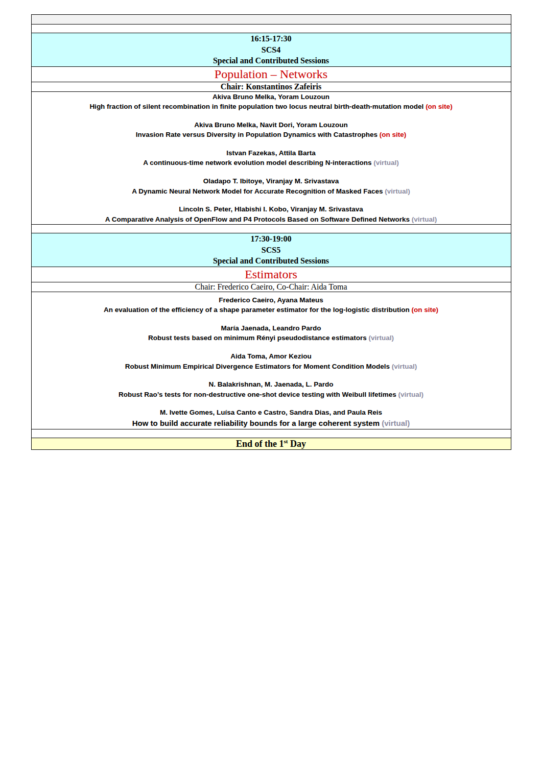| 16:15-17:30 SCS4 Special and Contributed Sessions |
| Population – Networks |
| Chair: Konstantinos Zafeiris |
| Akiva Bruno Melka, Yoram Louzoun High fraction of silent recombination in finite population two locus neutral birth-death-mutation model (on site) Akiva Bruno Melka, Navit Dori, Yoram Louzoun Invasion Rate versus Diversity in Population Dynamics with Catastrophes (on site) Istvan Fazekas, Attila Barta A continuous-time network evolution model describing N-interactions (virtual) Oladapo T. Ibitoye, Viranjay M. Srivastava A Dynamic Neural Network Model for Accurate Recognition of Masked Faces (virtual) Lincoln S. Peter, Hlabishi I. Kobo, Viranjay M. Srivastava A Comparative Analysis of OpenFlow and P4 Protocols Based on Software Defined Networks (virtual) |
| 17:30-19:00 SCS5 Special and Contributed Sessions |
| Estimators |
| Chair: Frederico Caeiro, Co-Chair: Aida Toma |
| Frederico Caeiro, Ayana Mateus An evaluation of the efficiency of a shape parameter estimator for the log-logistic distribution (on site) María Jaenada, Leandro Pardo Robust tests based on minimum Rényi pseudodistance estimators (virtual) Aida Toma, Amor Keziou Robust Minimum Empirical Divergence Estimators for Moment Condition Models (virtual) N. Balakrishnan, M. Jaenada, L. Pardo Robust Rao’s tests for non-destructive one-shot device testing with Weibull lifetimes (virtual) M. Ivette Gomes, Luísa Canto e Castro, Sandra Dias, and Paula Reis How to build accurate reliability bounds for a large coherent system (virtual) |
| End of the 1 st Day |